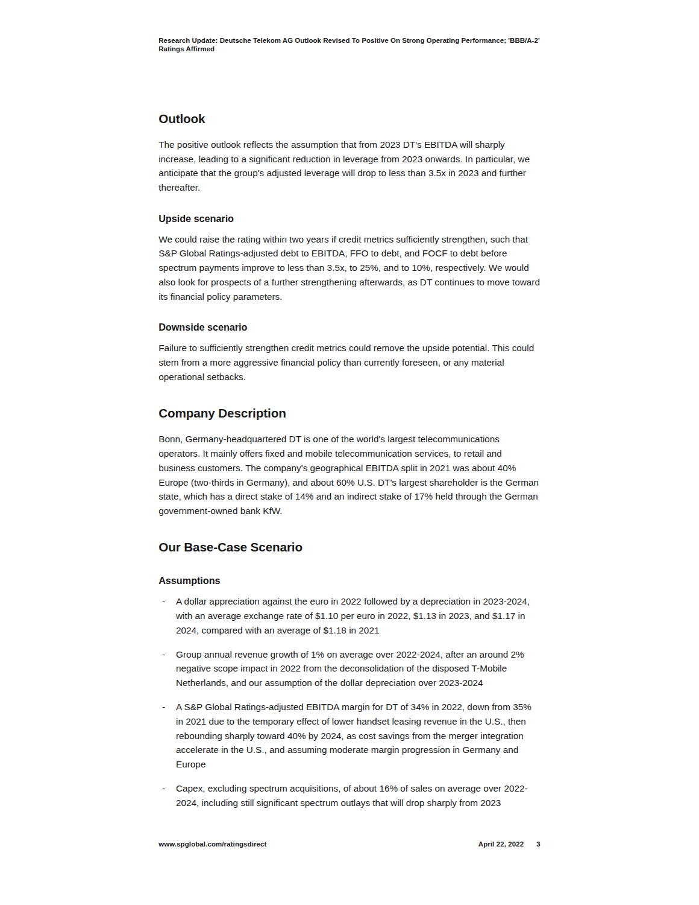Research Update: Deutsche Telekom AG Outlook Revised To Positive On Strong Operating Performance; 'BBB/A-2' Ratings Affirmed
Outlook
The positive outlook reflects the assumption that from 2023 DT's EBITDA will sharply increase, leading to a significant reduction in leverage from 2023 onwards. In particular, we anticipate that the group's adjusted leverage will drop to less than 3.5x in 2023 and further thereafter.
Upside scenario
We could raise the rating within two years if credit metrics sufficiently strengthen, such that S&P Global Ratings-adjusted debt to EBITDA, FFO to debt, and FOCF to debt before spectrum payments improve to less than 3.5x, to 25%, and to 10%, respectively. We would also look for prospects of a further strengthening afterwards, as DT continues to move toward its financial policy parameters.
Downside scenario
Failure to sufficiently strengthen credit metrics could remove the upside potential. This could stem from a more aggressive financial policy than currently foreseen, or any material operational setbacks.
Company Description
Bonn, Germany-headquartered DT is one of the world's largest telecommunications operators. It mainly offers fixed and mobile telecommunication services, to retail and business customers. The company's geographical EBITDA split in 2021 was about 40% Europe (two-thirds in Germany), and about 60% U.S. DT's largest shareholder is the German state, which has a direct stake of 14% and an indirect stake of 17% held through the German government-owned bank KfW.
Our Base-Case Scenario
Assumptions
A dollar appreciation against the euro in 2022 followed by a depreciation in 2023-2024, with an average exchange rate of $1.10 per euro in 2022, $1.13 in 2023, and $1.17 in 2024, compared with an average of $1.18 in 2021
Group annual revenue growth of 1% on average over 2022-2024, after an around 2% negative scope impact in 2022 from the deconsolidation of the disposed T-Mobile Netherlands, and our assumption of the dollar depreciation over 2023-2024
A S&P Global Ratings-adjusted EBITDA margin for DT of 34% in 2022, down from 35% in 2021 due to the temporary effect of lower handset leasing revenue in the U.S., then rebounding sharply toward 40% by 2024, as cost savings from the merger integration accelerate in the U.S., and assuming moderate margin progression in Germany and Europe
Capex, excluding spectrum acquisitions, of about 16% of sales on average over 2022-2024, including still significant spectrum outlays that will drop sharply from 2023
www.spglobal.com/ratingsdirect
April 22, 20223